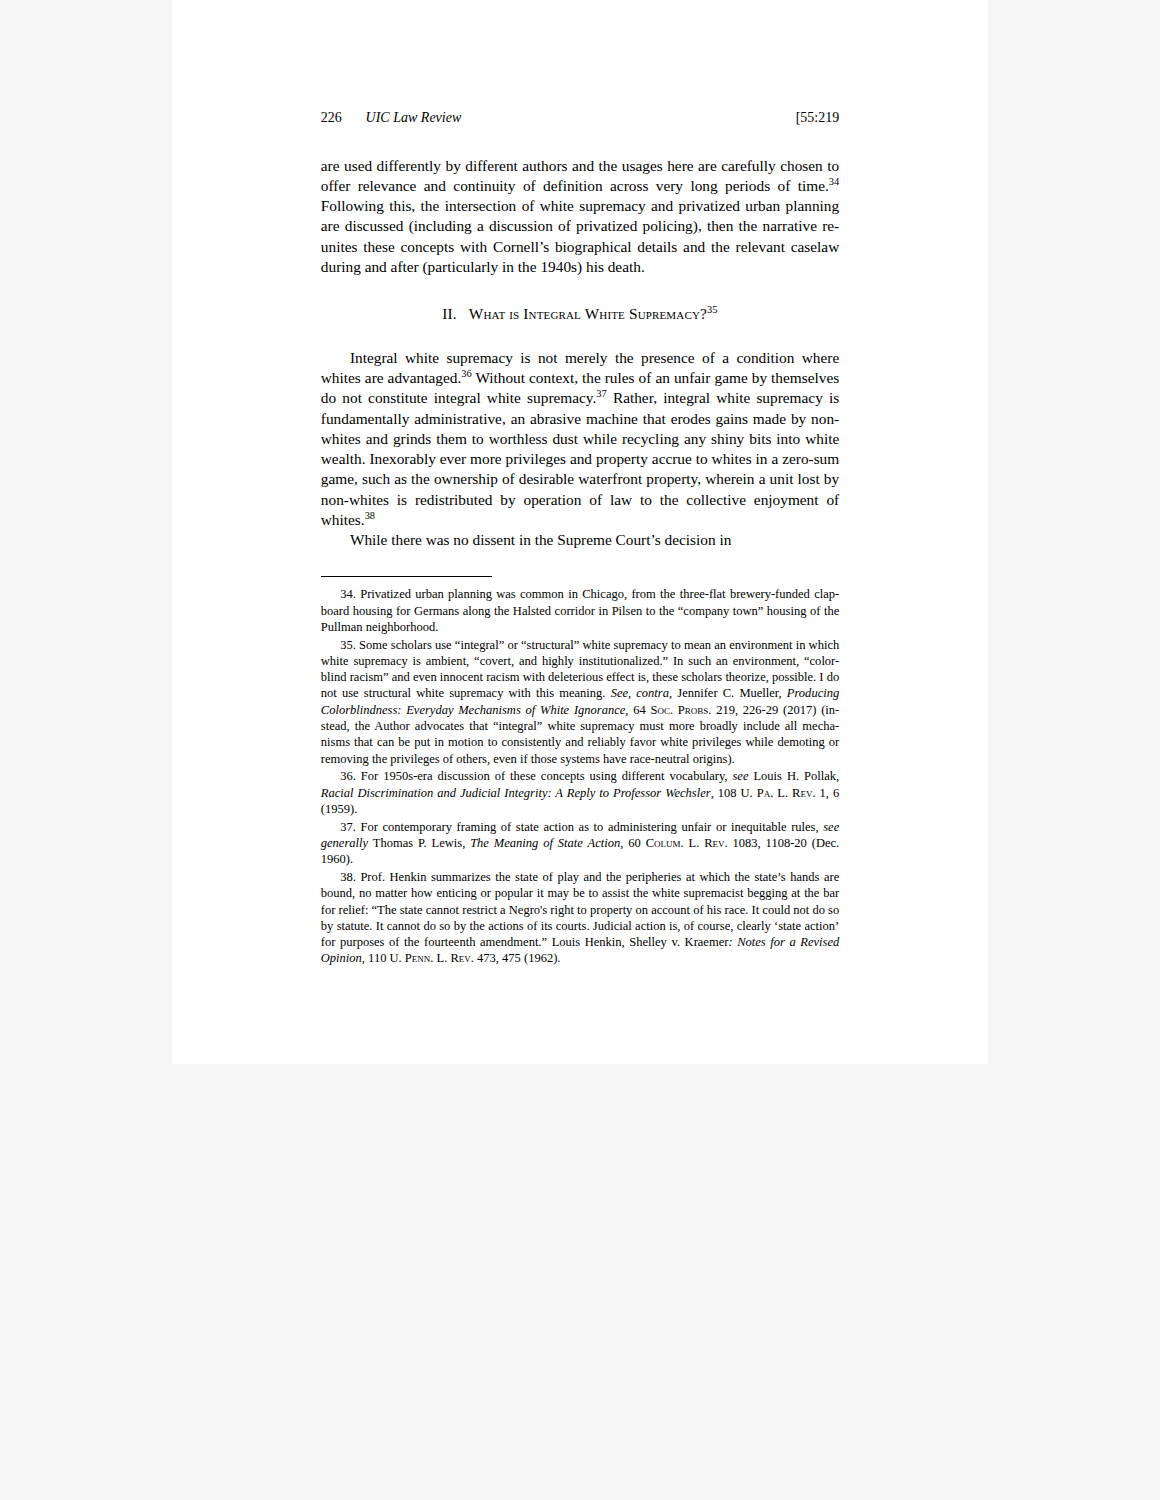226 UIC Law Review [55:219
are used differently by different authors and the usages here are carefully chosen to offer relevance and continuity of definition across very long periods of time.34 Following this, the intersection of white supremacy and privatized urban planning are discussed (including a discussion of privatized policing), then the narrative reunites these concepts with Cornell’s biographical details and the relevant caselaw during and after (particularly in the 1940s) his death.
II. What is Integral White Supremacy?35
Integral white supremacy is not merely the presence of a condition where whites are advantaged.36 Without context, the rules of an unfair game by themselves do not constitute integral white supremacy.37 Rather, integral white supremacy is fundamentally administrative, an abrasive machine that erodes gains made by non-whites and grinds them to worthless dust while recycling any shiny bits into white wealth. Inexorably ever more privileges and property accrue to whites in a zero-sum game, such as the ownership of desirable waterfront property, wherein a unit lost by non-whites is redistributed by operation of law to the collective enjoyment of whites.38
While there was no dissent in the Supreme Court’s decision in
34. Privatized urban planning was common in Chicago, from the three-flat brewery-funded clapboard housing for Germans along the Halsted corridor in Pilsen to the “company town” housing of the Pullman neighborhood.
35. Some scholars use “integral” or “structural” white supremacy to mean an environment in which white supremacy is ambient, “covert, and highly institutionalized.” In such an environment, “color-blind racism” and even innocent racism with deleterious effect is, these scholars theorize, possible. I do not use structural white supremacy with this meaning. See, contra, Jennifer C. Mueller, Producing Colorblindness: Everyday Mechanisms of White Ignorance, 64 Soc. Probs. 219, 226-29 (2017) (instead, the Author advocates that “integral” white supremacy must more broadly include all mechanisms that can be put in motion to consistently and reliably favor white privileges while demoting or removing the privileges of others, even if those systems have race-neutral origins).
36. For 1950s-era discussion of these concepts using different vocabulary, see Louis H. Pollak, Racial Discrimination and Judicial Integrity: A Reply to Professor Wechsler, 108 U. Pa. L. Rev. 1, 6 (1959).
37. For contemporary framing of state action as to administering unfair or inequitable rules, see generally Thomas P. Lewis, The Meaning of State Action, 60 Colum. L. Rev. 1083, 1108-20 (Dec. 1960).
38. Prof. Henkin summarizes the state of play and the peripheries at which the state’s hands are bound, no matter how enticing or popular it may be to assist the white supremacist begging at the bar for relief: “The state cannot restrict a Negro's right to property on account of his race. It could not do so by statute. It cannot do so by the actions of its courts. Judicial action is, of course, clearly ‘state action’ for purposes of the fourteenth amendment.” Louis Henkin, Shelley v. Kraemer: Notes for a Revised Opinion, 110 U. Penn. L. Rev. 473, 475 (1962).